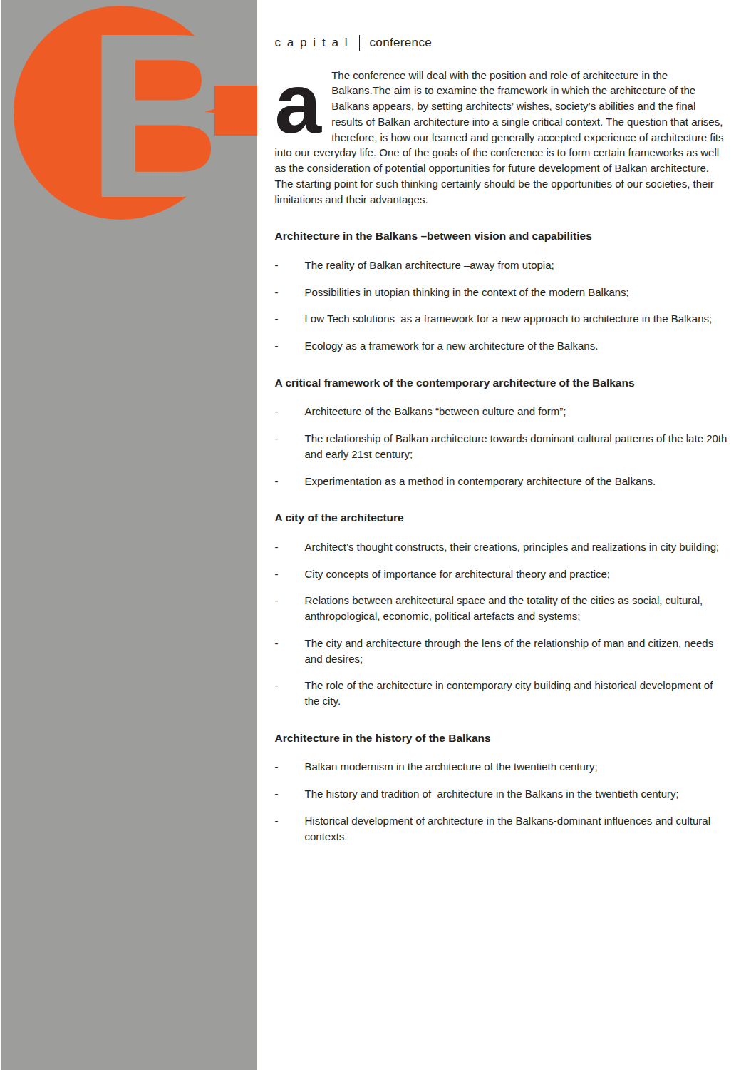B
BALKANSKI ARHITEKTONSKI BJENALE
c a p i t a l conference
a The conference will deal with the position and role of architecture in the Balkans.The aim is to examine the framework in which the architecture of the Balkans appears, by setting architects’ wishes, society’s abilities and the final results of Balkan architecture into a single critical context. The question that arises, therefore, is how our learned and generally accepted experience of architecture fits into our everyday life. One of the goals of the conference is to form certain frameworks as well as the consideration of potential opportunities for future development of Balkan architecture. The starting point for such thinking certainly should be the opportunities of our societies, their limitations and their advantages.
Architecture in the Balkans –between vision and capabilities
The reality of Balkan architecture –away from utopia;
Possibilities in utopian thinking in the context of the modern Balkans;
Low Tech solutions as a framework for a new approach to architecture in the Balkans;
Ecology as a framework for a new architecture of the Balkans.
A critical framework of the contemporary architecture of the Balkans
Architecture of the Balkans “between culture and form”;
The relationship of Balkan architecture towards dominant cultural patterns of the late 20th and early 21st century;
Experimentation as a method in contemporary architecture of the Balkans.
A city of the architecture
Architect’s thought constructs, their creations, principles and realizations in city building;
City concepts of importance for architectural theory and practice;
Relations between architectural space and the totality of the cities as social, cultural, anthropological, economic, political artefacts and systems;
The city and architecture through the lens of the relationship of man and citizen, needs and desires;
The role of the architecture in contemporary city building and historical development of the city.
Architecture in the history of the Balkans
Balkan modernism in the architecture of the twentieth century;
The history and tradition of architecture in the Balkans in the twentieth century;
Historical development of architecture in the Balkans-dominant influences and cultural contexts.